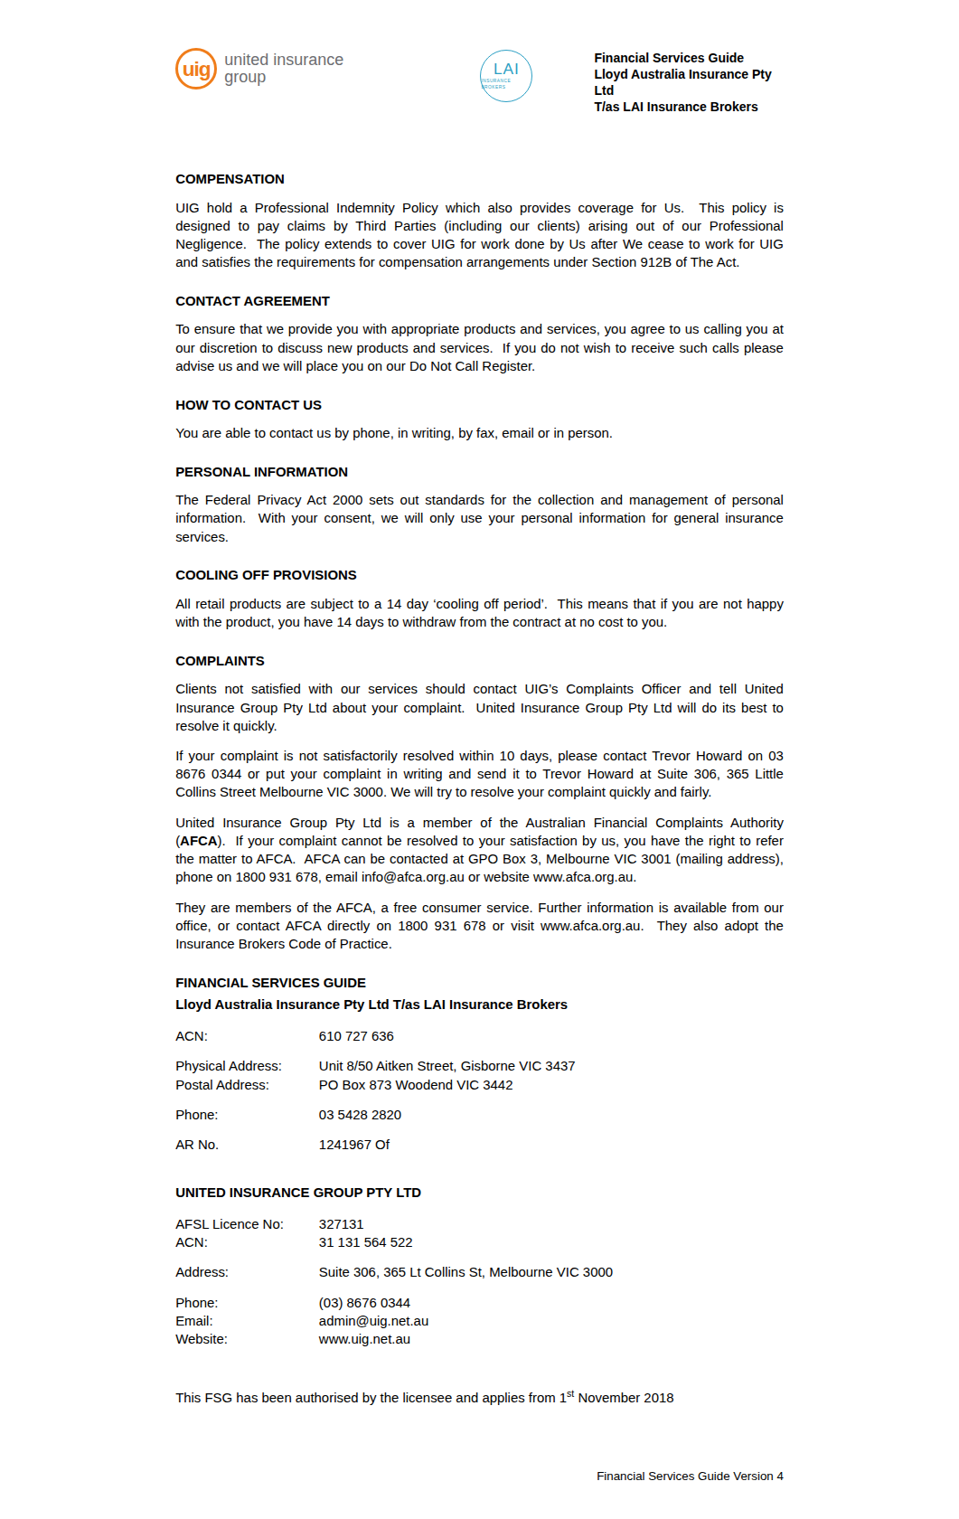uig
united insurance
group
LAI
Insurance Brokers
Financial Services Guide
Lloyd Australia Insurance Pty Ltd
T/as LAI Insurance Brokers
Compensation
UIG hold a Professional Indemnity Policy which also provides coverage for Us. This policy is designed to pay claims by Third Parties (including our clients) arising out of our Professional Negligence. The policy extends to cover UIG for work done by Us after We cease to work for UIG and satisfies the requirements for compensation arrangements under Section 912B of The Act.
Contact Agreement
To ensure that we provide you with appropriate products and services, you agree to us calling you at our discretion to discuss new products and services. If you do not wish to receive such calls please advise us and we will place you on our Do Not Call Register.
How to Contact Us
You are able to contact us by phone, in writing, by fax, email or in person.
Personal Information
The Federal Privacy Act 2000 sets out standards for the collection and management of personal information. With your consent, we will only use your personal information for general insurance services.
Cooling Off Provisions
All retail products are subject to a 14 day ‘cooling off period’. This means that if you are not happy with the product, you have 14 days to withdraw from the contract at no cost to you.
Complaints
Clients not satisfied with our services should contact UIG’s Complaints Officer and tell United Insurance Group Pty Ltd about your complaint. United Insurance Group Pty Ltd will do its best to resolve it quickly.
If your complaint is not satisfactorily resolved within 10 days, please contact Trevor Howard on 03 8676 0344 or put your complaint in writing and send it to Trevor Howard at Suite 306, 365 Little Collins Street Melbourne VIC 3000. We will try to resolve your complaint quickly and fairly.
United Insurance Group Pty Ltd is a member of the Australian Financial Complaints Authority (AFCA). If your complaint cannot be resolved to your satisfaction by us, you have the right to refer the matter to AFCA. AFCA can be contacted at GPO Box 3, Melbourne VIC 3001 (mailing address), phone on 1800 931 678, email info@afca.org.au or website www.afca.org.au.
They are members of the AFCA, a free consumer service. Further information is available from our office, or contact AFCA directly on 1800 931 678 or visit www.afca.org.au. They also adopt the Insurance Brokers Code of Practice.
Financial Services Guide
Lloyd Australia Insurance Pty Ltd T/as LAI Insurance Brokers
| ACN: | 610 727 636 |
| Physical Address: | Unit 8/50 Aitken Street, Gisborne VIC 3437 |
| Postal Address: | PO Box 873 Woodend VIC 3442 |
| Phone: | 03 5428 2820 |
| AR No. | 1241967 Of |
United Insurance Group Pty Ltd
| AFSL Licence No: | 327131 |
| ACN: | 31 131 564 522 |
| Address: | Suite 306, 365 Lt Collins St, Melbourne VIC 3000 |
| Phone: | (03) 8676 0344 |
| Email: | admin@uig.net.au |
| Website: | www.uig.net.au |
This FSG has been authorised by the licensee and applies from 1st November 2018
Financial Services Guide Version 4